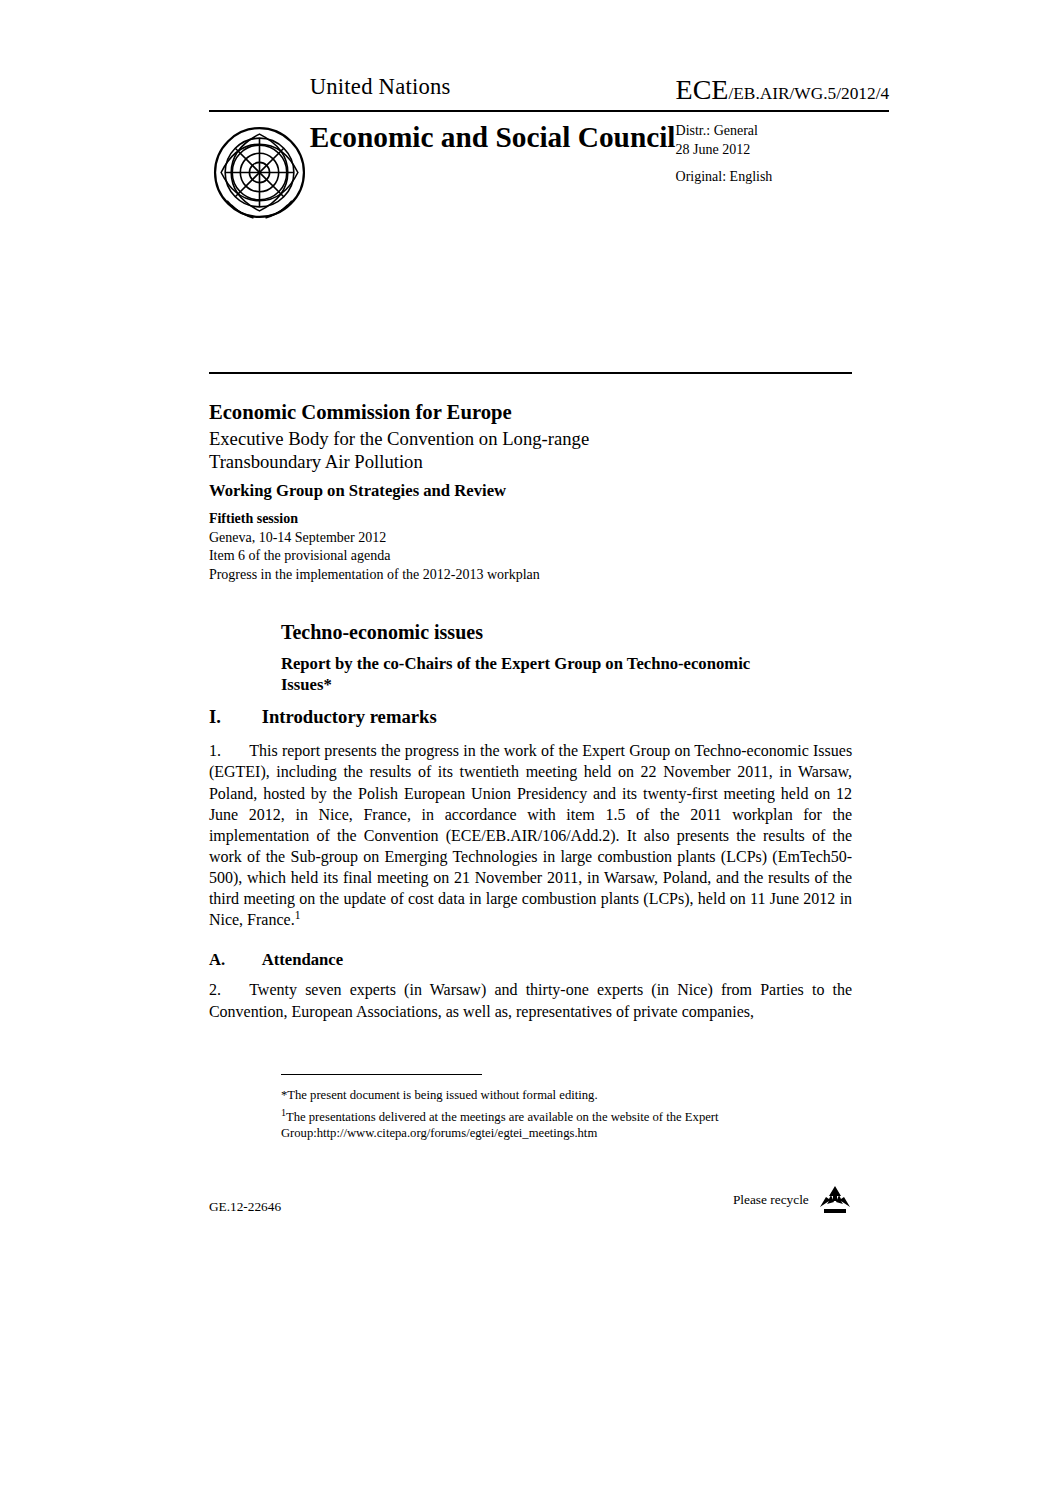| | United Nations | ECE /EB.AIR/WG.5/2012/4 |
| | Economic and Social Council | Distr.: General 28 June 2012 Original: English |
Economic Commission for Europe
Executive Body for the Convention on Long-range
Transboundary Air Pollution
Working Group on Strategies and Review
Fiftieth session
Geneva, 10-14 September 2012
Item 6 of the provisional agenda
Progress in the implementation of the 2012-2013 workplan
Techno-economic issues
Report by the co-Chairs of the Expert Group on Techno-economic
Issues*
I. Introductory remarks
1. This report presents the progress in the work of the Expert Group on Techno-economic Issues (EGTEI), including the results of its twentieth meeting held on 22 November 2011, in Warsaw, Poland, hosted by the Polish European Union Presidency and its twenty-first meeting held on 12 June 2012, in Nice, France, in accordance with item 1.5 of the 2011 workplan for the implementation of the Convention (ECE/EB.AIR/106/Add.2). It also presents the results of the work of the Sub-group on Emerging Technologies in large combustion plants (LCPs) (EmTech50-500), which held its final meeting on 21 November 2011, in Warsaw, Poland, and the results of the third meeting on the update of cost data in large combustion plants (LCPs), held on 11 June 2012 in Nice, France.1
A. Attendance
2. Twenty seven experts (in Warsaw) and thirty-one experts (in Nice) from Parties to the Convention, European Associations, as well as, representatives of private companies,
*The present document is being issued without formal editing.
1 The presentations delivered at the meetings are available on the website of the Expert Group:http://www.citepa.org/forums/egtei/egtei_meetings.htm
| GE.12-22646 | Please recycle |